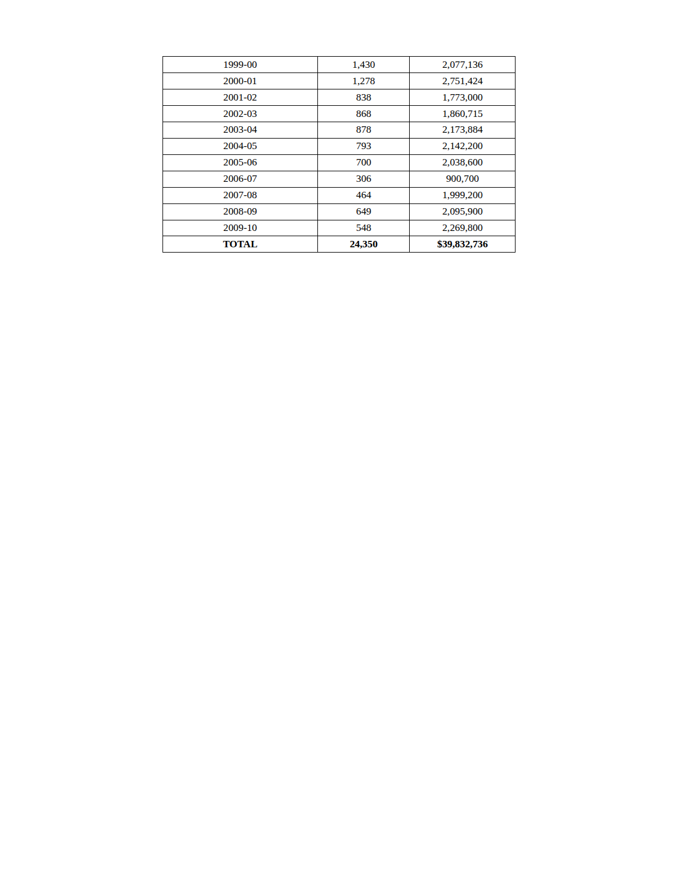| 1999-00 | 1,430 | 2,077,136 |
| 2000-01 | 1,278 | 2,751,424 |
| 2001-02 | 838 | 1,773,000 |
| 2002-03 | 868 | 1,860,715 |
| 2003-04 | 878 | 2,173,884 |
| 2004-05 | 793 | 2,142,200 |
| 2005-06 | 700 | 2,038,600 |
| 2006-07 | 306 | 900,700 |
| 2007-08 | 464 | 1,999,200 |
| 2008-09 | 649 | 2,095,900 |
| 2009-10 | 548 | 2,269,800 |
| TOTAL | 24,350 | $39,832,736 |